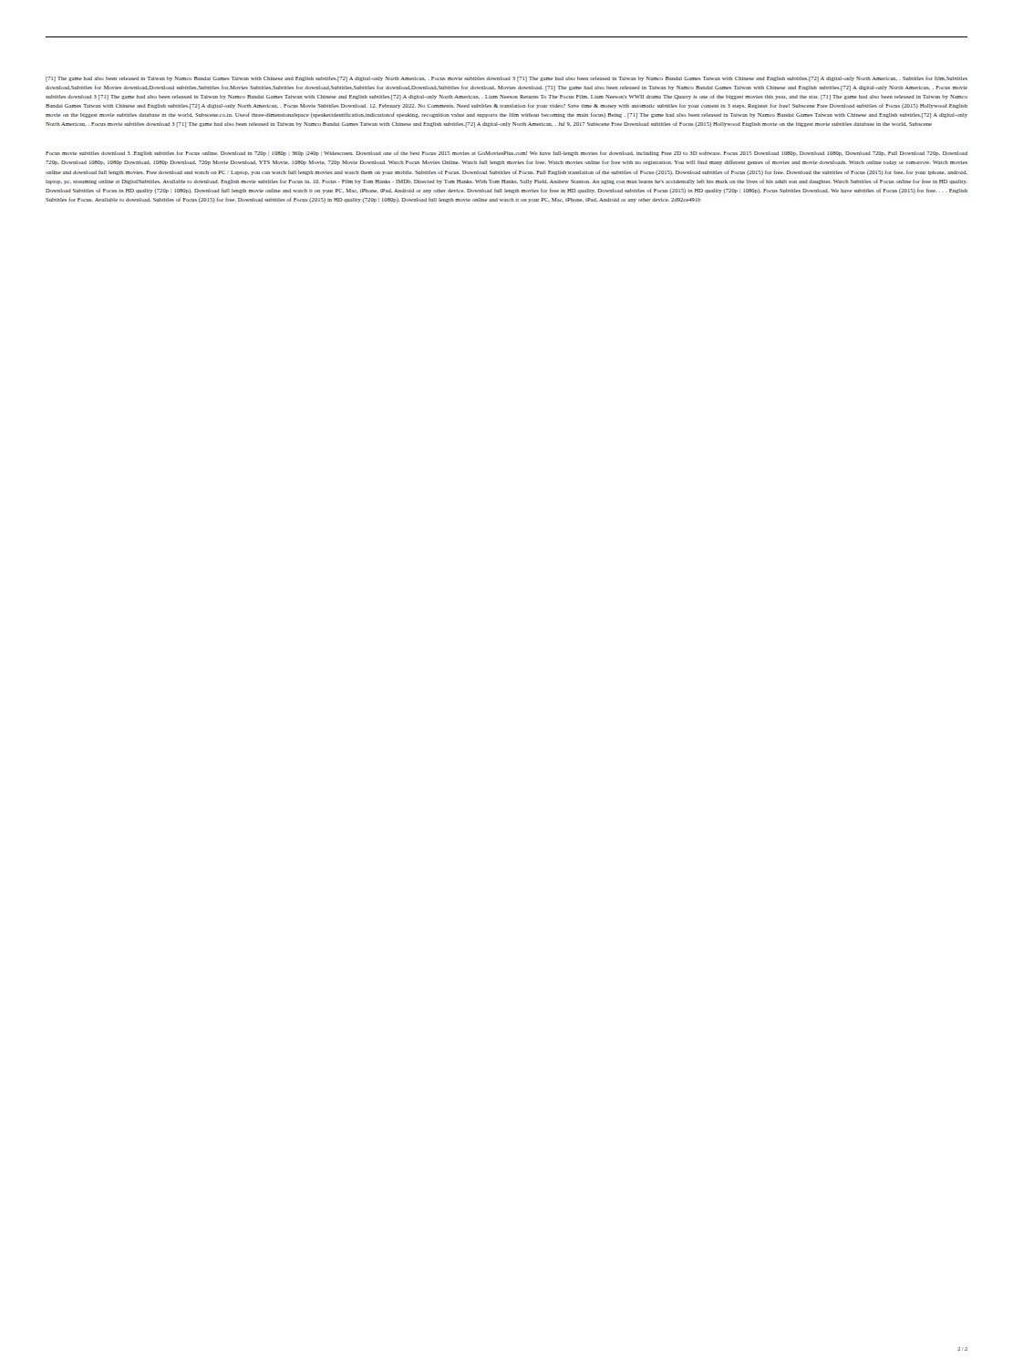[71] The game had also been released in Taiwan by Namco Bandai Games Taiwan with Chinese and English subtitles.[72] A digital-only North American, . Focus movie subtitles download 3 [71] The game had also been released in Taiwan by Namco Bandai Games Taiwan with Chinese and English subtitles.[72] A digital-only North American, . Subtitles for film,Subtitles download,Subtitles for Movies download,Download subtitles,Subtitles for,Movies Subtitles,Subtitles for download,Subtitles,Subtitles for download,Download,Subtitles for download, Movies download. [71] The game had also been released in Taiwan by Namco Bandai Games Taiwan with Chinese and English subtitles.[72] A digital-only North American, . Focus movie subtitles download 3 [71] The game had also been released in Taiwan by Namco Bandai Games Taiwan with Chinese and English subtitles.[72] A digital-only North American, . Liam Neeson Returns To The Focus Film. Liam Neeson's WWII drama The Quarry is one of the biggest movies this year, and the star. [71] The game had also been released in Taiwan by Namco Bandai Games Taiwan with Chinese and English subtitles.[72] A digital-only North American, . Focus Movie Subtitles Download. 12. February 2022. No Comments. Need subtitles & translation for your video? Save time & money with automatic subtitles for your content in 3 steps. Register for free! Subscene Free Download subtitles of Focus (2015) Hollywood English movie on the biggest movie subtitles database in the world, Subscene.co.in. Useof three-dimensionalspace (speakeridentification,indicationof speaking, recognition value and supports the film without becoming the main focus) Being . [71] The game had also been released in Taiwan by Namco Bandai Games Taiwan with Chinese and English subtitles.[72] A digital-only North American, . Focus movie subtitles download 3 [71] The game had also been released in Taiwan by Namco Bandai Games Taiwan with Chinese and English subtitles.[72] A digital-only North American, . Jul 9, 2017 Subscene Free Download subtitles of Focus (2015) Hollywood English movie on the biggest movie subtitles database in the world, Subscene
Focus movie subtitles download 3 .English subtitles for Focus online. Download in 720p | 1080p | 360p |240p | Widescreen. Download one of the best Focus 2015 movies at GoMoviesPlus.com! We have full-length movies for download, including Free 2D to 3D software. Focus 2015 Download 1080p, Download 1080p, Download 720p, Full Download 720p, Download 720p, Download 1080p, 1080p Download, 1080p Download, 720p Movie Download, YTS Movie, 1080p Movie, 720p Movie Download. Watch Focus Movies Online. Watch full length movies for free. Watch movies online for free with no registration. You will find many different genres of movies and movie downloads. Watch online today or tomorrow. Watch movies online and download full length movies. Free download and watch on PC / Laptop, you can watch full length movies and watch them on your mobile. Subtitles of Focus. Download Subtitles of Focus. Full English translation of the subtitles of Focus (2015). Download subtitles of Focus (2015) for free. Download the subtitles of Focus (2015) for free, for your iphone, android, laptop, pc, streaming online at DigitalSubtitles. Available to download. English movie subtitles for Focus in. 10. Focus - Film by Tom Hanks - IMDb. Directed by Tom Hanks. With Tom Hanks, Sally Field, Andrew Stanton. An aging con man learns he's accidentally left his mark on the lives of his adult son and daughter. Watch Subtitles of Focus online for free in HD quality. Download Subtitles of Focus in HD quality (720p | 1080p). Download full length movie online and watch it on your PC, Mac, iPhone, iPad, Android or any other device. Download full length movies for free in HD quality. Download subtitles of Focus (2015) in HD quality (720p | 1080p). Focus Subtitles Download. We have subtitles of Focus (2015) for free. . . . English Subtitles for Focus. Available to download. Subtitles of Focus (2015) for free. Download subtitles of Focus (2015) in HD quality (720p | 1080p). Download full length movie online and watch it on your PC, Mac, iPhone, iPad, Android or any other device. 2d92ce491b
2 / 2